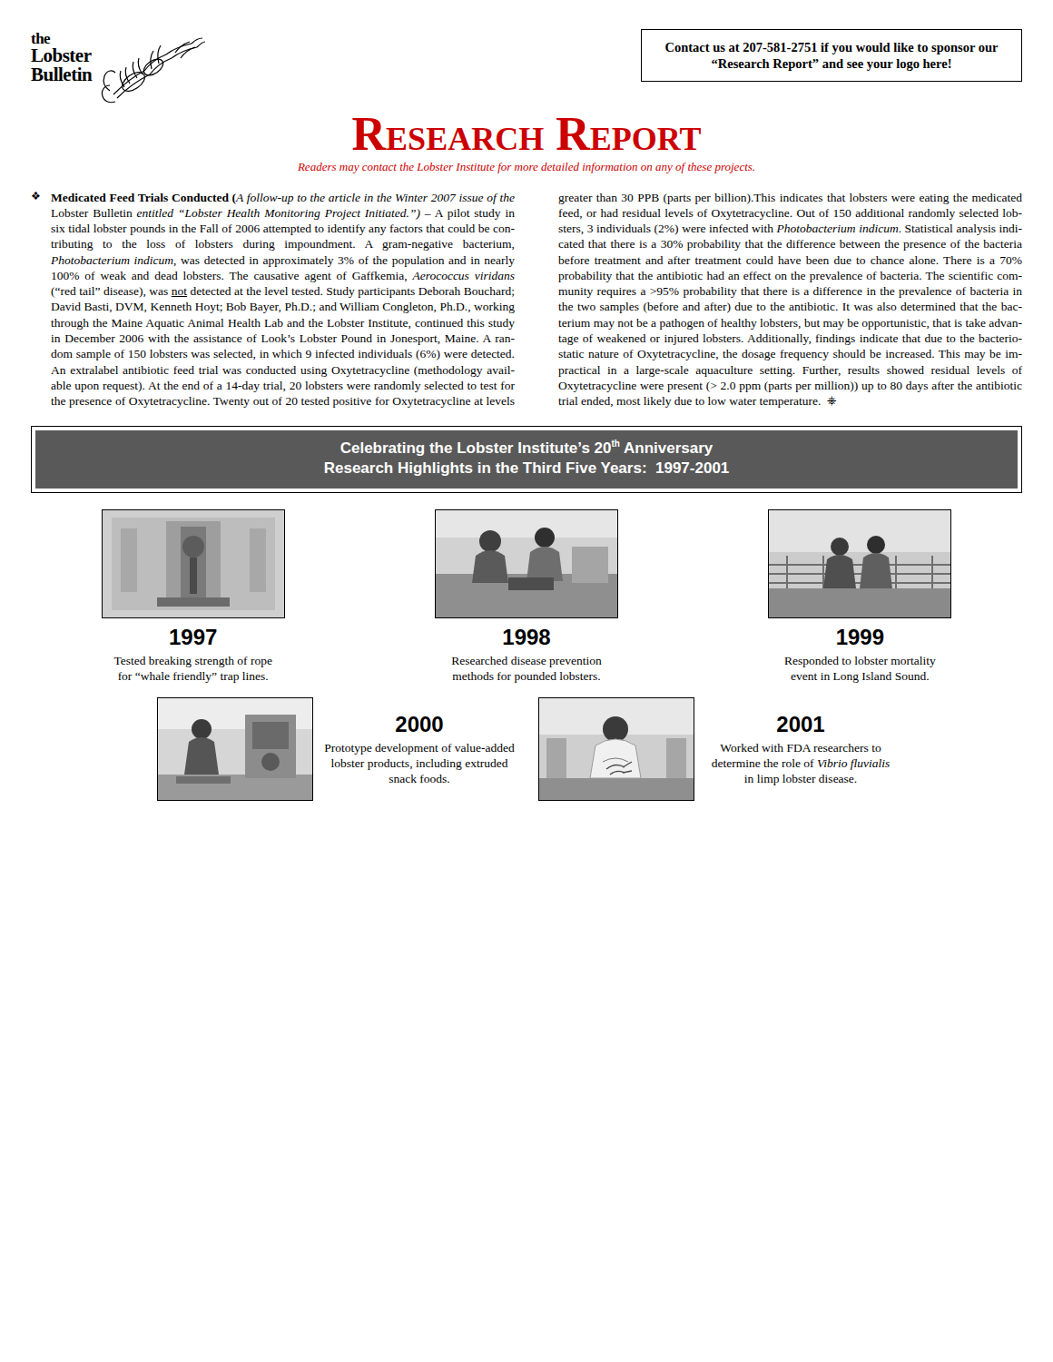the Lobster Bulletin
Contact us at 207-581-2751 if you would like to sponsor our “Research Report” and see your logo here!
Research Report
Readers may contact the Lobster Institute for more detailed information on any of these projects.
Medicated Feed Trials Conducted (A follow-up to the article in the Winter 2007 issue of the Lobster Bulletin entitled “Lobster Health Monitoring Project Initiated.”) – A pilot study in six tidal lobster pounds in the Fall of 2006 attempted to identify any factors that could be contributing to the loss of lobsters during impoundment. A gram-negative bacterium, Photobacterium indicum, was detected in approximately 3% of the population and in nearly 100% of weak and dead lobsters. The causative agent of Gaffkemia, Aerococcus viridans (“red tail” disease), was not detected at the level tested. Study participants Deborah Bouchard; David Basti, DVM, Kenneth Hoyt; Bob Bayer, Ph.D.; and William Congleton, Ph.D., working through the Maine Aquatic Animal Health Lab and the Lobster Institute, continued this study in December 2006 with the assistance of Look’s Lobster Pound in Jonesport, Maine. A random sample of 150 lobsters was selected, in which 9 infected individuals (6%) were detected. An extralabel antibiotic feed trial was conducted using Oxytetracycline (methodology available upon request). At the end of a 14-day trial, 20 lobsters were randomly selected to test for the presence of Oxytetracycline. Twenty out of 20 tested positive for Oxytetracycline at levels greater than 30 PPB (parts per billion).This indicates that lobsters were eating the medicated feed, or had residual levels of Oxytetracycline. Out of 150 additional randomly selected lobsters, 3 individuals (2%) were infected with Photobacterium indicum. Statistical analysis indicated that there is a 30% probability that the difference between the presence of the bacteria before treatment and after treatment could have been due to chance alone. There is a 70% probability that the antibiotic had an effect on the prevalence of bacteria. The scientific community requires a >95% probability that there is a difference in the prevalence of bacteria in the two samples (before and after) due to the antibiotic. It was also determined that the bacterium may not be a pathogen of healthy lobsters, but may be opportunistic, that is take advantage of weakened or injured lobsters. Additionally, findings indicate that due to the bacteriostatic nature of Oxytetracycline, the dosage frequency should be increased. This may be impractical in a large-scale aquaculture setting. Further, results showed residual levels of Oxytetracycline were present (> 2.0 ppm (parts per million)) up to 80 days after the antibiotic trial ended, most likely due to low water temperature. ⎈
Celebrating the Lobster Institute’s 20th Anniversary
Research Highlights in the Third Five Years: 1997-2001
1997
Tested breaking strength of rope
for “whale friendly” trap lines.
1998
Researched disease prevention
methods for pounded lobsters.
1999
Responded to lobster mortality
event in Long Island Sound.
2000
Prototype development of value-added lobster products, including extruded snack foods.
2001
Worked with FDA researchers to determine the role of Vibrio fluvialis in limp lobster disease.